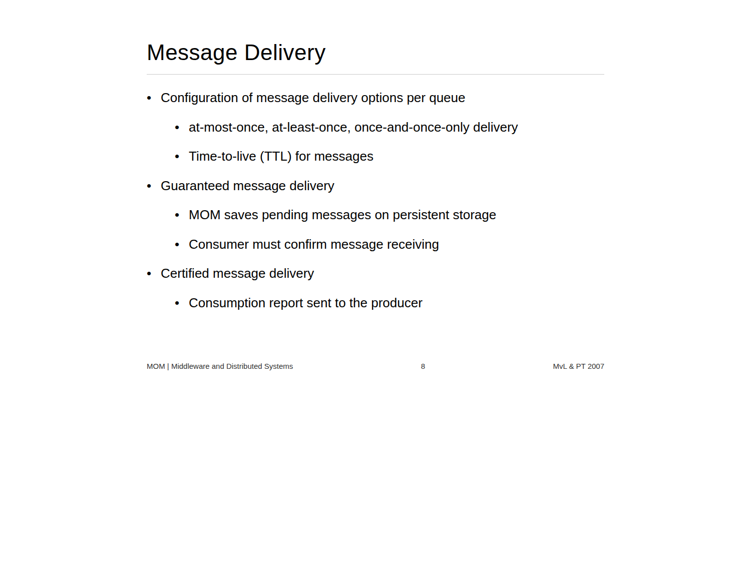Message Delivery
Configuration of message delivery options per queue
at-most-once, at-least-once, once-and-once-only delivery
Time-to-live (TTL) for messages
Guaranteed message delivery
MOM saves pending messages on persistent storage
Consumer must confirm message receiving
Certified message delivery
Consumption report sent to the producer
MOM | Middleware and Distributed Systems 8 MvL & PT 2007